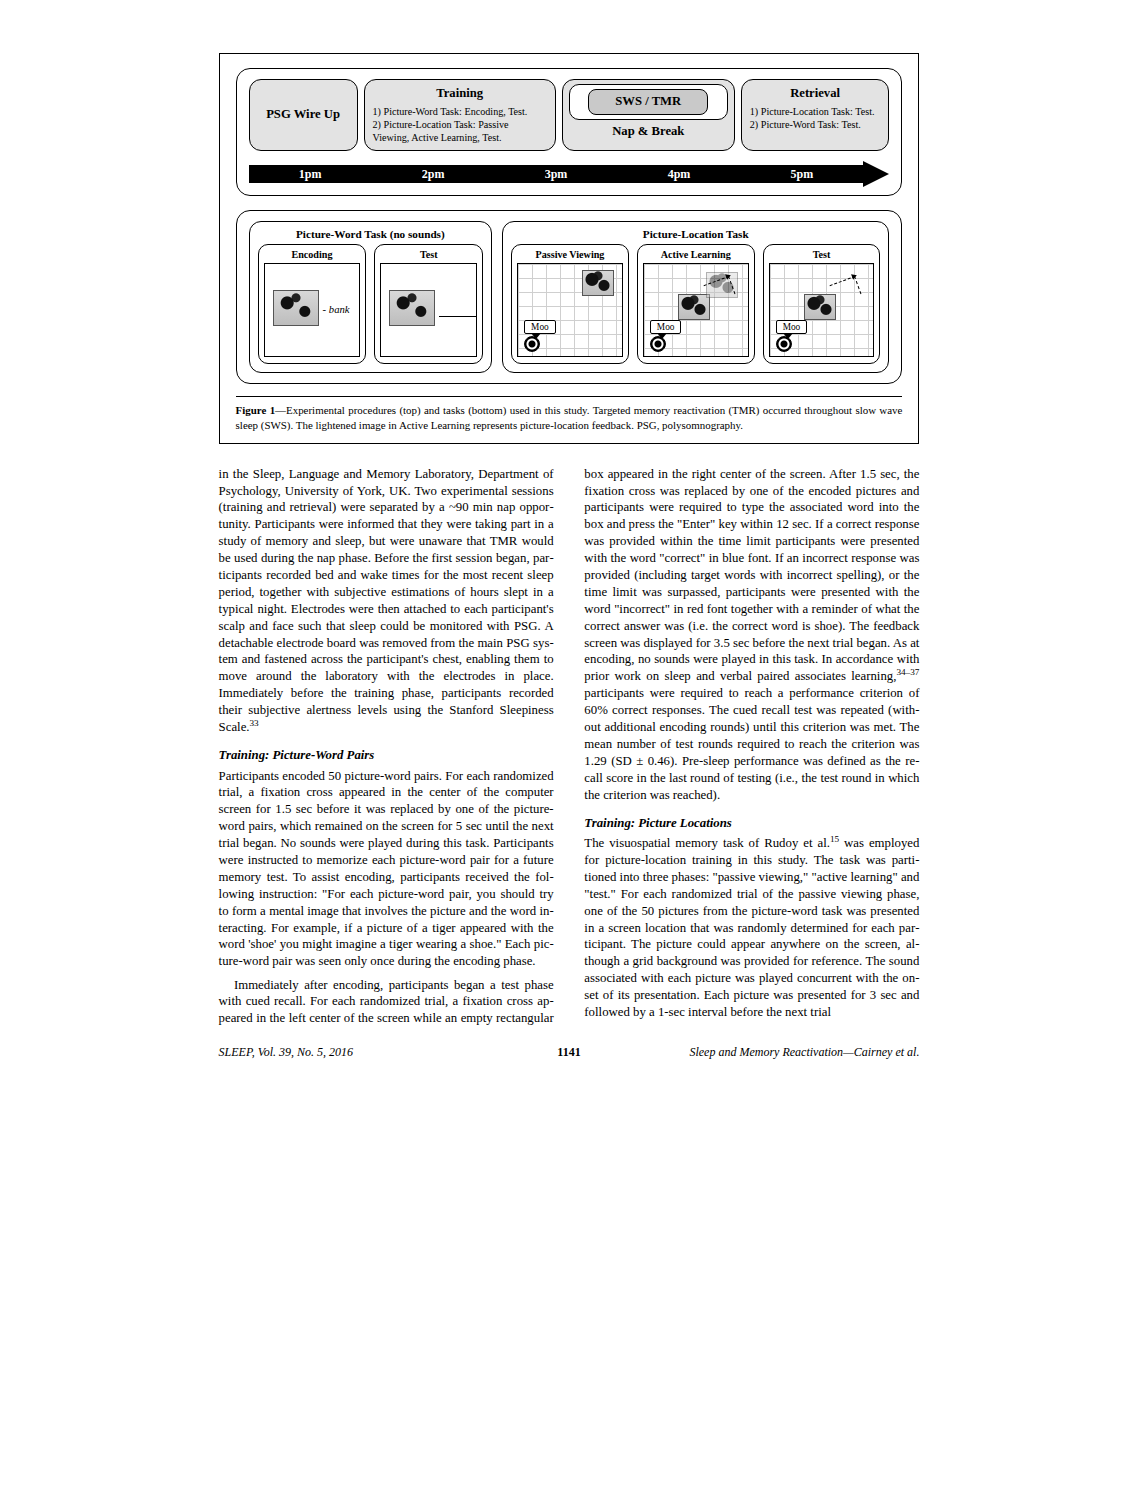PSG Wire Up
Training
1) Picture-Word Task: Encoding, Test.
2) Picture-Location Task: Passive Viewing, Active Learning, Test.
SWS / TMR
Nap & Break
Retrieval
1) Picture-Location Task: Test.
2) Picture-Word Task: Test.
1pm 2pm 3pm 4pm 5pm
Picture-Word Task (no sounds)
Encoding
- bank
Test
Picture-Location Task
Passive Viewing
Moo
Active Learning
Moo
Test
Moo
Figure 1—Experimental procedures (top) and tasks (bottom) used in this study. Targeted memory reactivation (TMR) occurred throughout slow wave sleep (SWS). The lightened image in Active Learning represents picture-location feedback. PSG, polysomnography.
in the Sleep, Language and Memory Laboratory, Department of Psychology, University of York, UK. Two experimental sessions (training and retrieval) were separated by a ~90 min nap opportunity. Participants were informed that they were taking part in a study of memory and sleep, but were unaware that TMR would be used during the nap phase. Before the first session began, participants recorded bed and wake times for the most recent sleep period, together with subjective estimations of hours slept in a typical night. Electrodes were then attached to each participant's scalp and face such that sleep could be monitored with PSG. A detachable electrode board was removed from the main PSG system and fastened across the participant's chest, enabling them to move around the laboratory with the electrodes in place. Immediately before the training phase, participants recorded their subjective alertness levels using the Stanford Sleepiness Scale.33
Training: Picture-Word Pairs
Participants encoded 50 picture-word pairs. For each randomized trial, a fixation cross appeared in the center of the computer screen for 1.5 sec before it was replaced by one of the picture-word pairs, which remained on the screen for 5 sec until the next trial began. No sounds were played during this task. Participants were instructed to memorize each picture-word pair for a future memory test. To assist encoding, participants received the following instruction: "For each picture-word pair, you should try to form a mental image that involves the picture and the word interacting. For example, if a picture of a tiger appeared with the word 'shoe' you might imagine a tiger wearing a shoe." Each picture-word pair was seen only once during the encoding phase.
Immediately after encoding, participants began a test phase with cued recall. For each randomized trial, a fixation cross appeared in the left center of the screen while an empty rectangular box appeared in the right center of the screen. After 1.5 sec, the fixation cross was replaced by one of the encoded pictures and participants were required to type the associated word into the box and press the "Enter" key within 12 sec. If a correct response was provided within the time limit participants were presented with the word "correct" in blue font. If an incorrect response was provided (including target words with incorrect spelling), or the time limit was surpassed, participants were presented with the word "incorrect" in red font together with a reminder of what the correct answer was (i.e. the correct word is shoe). The feedback screen was displayed for 3.5 sec before the next trial began. As at encoding, no sounds were played in this task. In accordance with prior work on sleep and verbal paired associates learning,34–37 participants were required to reach a performance criterion of 60% correct responses. The cued recall test was repeated (without additional encoding rounds) until this criterion was met. The mean number of test rounds required to reach the criterion was 1.29 (SD ± 0.46). Pre-sleep performance was defined as the recall score in the last round of testing (i.e., the test round in which the criterion was reached).
Training: Picture Locations
The visuospatial memory task of Rudoy et al.15 was employed for picture-location training in this study. The task was partitioned into three phases: "passive viewing," "active learning" and "test." For each randomized trial of the passive viewing phase, one of the 50 pictures from the picture-word task was presented in a screen location that was randomly determined for each participant. The picture could appear anywhere on the screen, although a grid background was provided for reference. The sound associated with each picture was played concurrent with the onset of its presentation. Each picture was presented for 3 sec and followed by a 1-sec interval before the next trial
SLEEP, Vol. 39, No. 5, 2016
1141
Sleep and Memory Reactivation—Cairney et al.